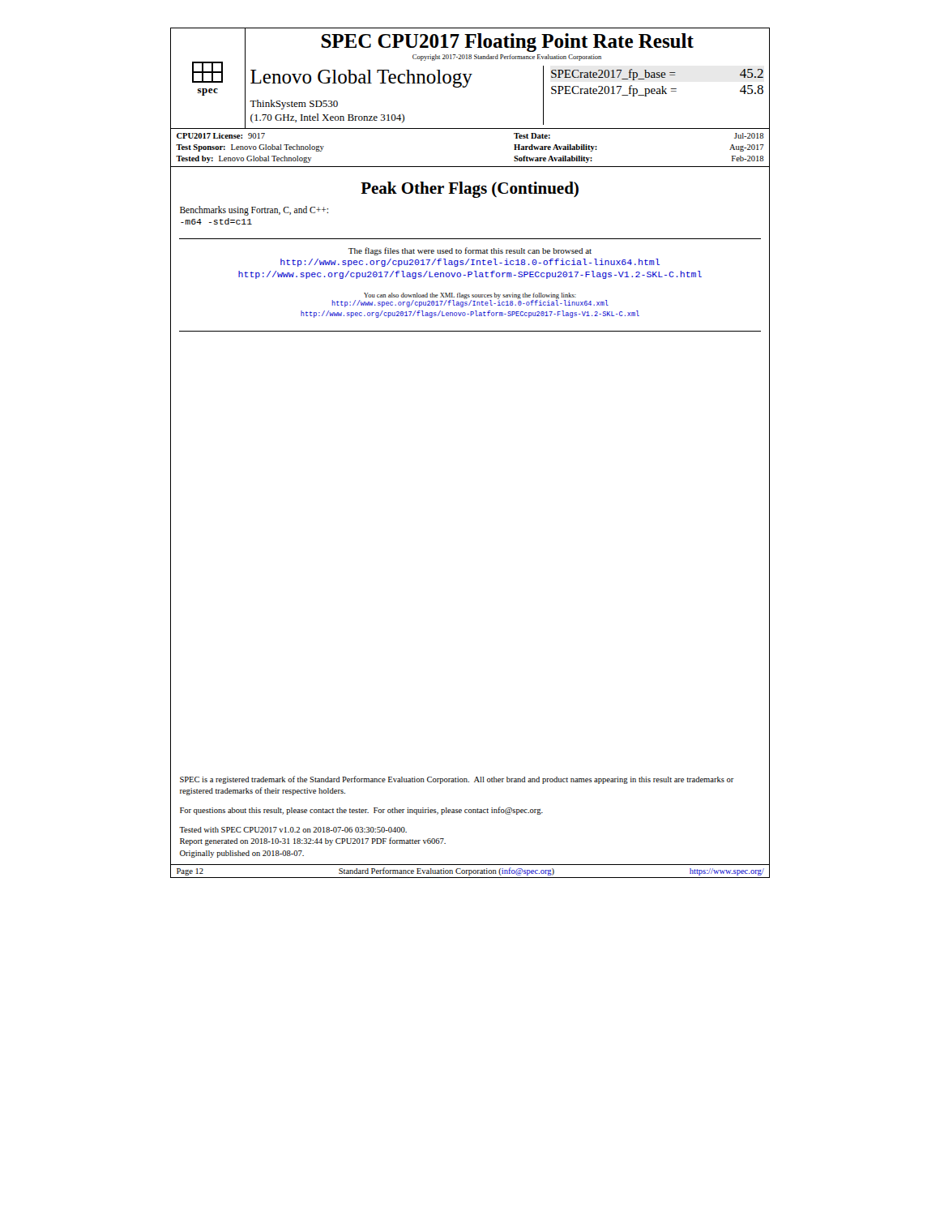spec
SPEC CPU2017 Floating Point Rate Result
Copyright 2017-2018 Standard Performance Evaluation Corporation
Lenovo Global Technology
ThinkSystem SD530
(1.70 GHz, Intel Xeon Bronze 3104)
SPECrate2017_fp_base = 45.2
SPECrate2017_fp_peak = 45.8
CPU2017 License: 9017
Test Sponsor: Lenovo Global Technology
Tested by: Lenovo Global Technology
Test Date: Jul-2018
Hardware Availability: Aug-2017
Software Availability: Feb-2018
Peak Other Flags (Continued)
Benchmarks using Fortran, C, and C++:
-m64 -std=c11
The flags files that were used to format this result can be browsed at
http://www.spec.org/cpu2017/flags/Intel-ic18.0-official-linux64.html
http://www.spec.org/cpu2017/flags/Lenovo-Platform-SPECcpu2017-Flags-V1.2-SKL-C.html
You can also download the XML flags sources by saving the following links:
http://www.spec.org/cpu2017/flags/Intel-ic18.0-official-linux64.xml
http://www.spec.org/cpu2017/flags/Lenovo-Platform-SPECcpu2017-Flags-V1.2-SKL-C.xml
SPEC is a registered trademark of the Standard Performance Evaluation Corporation. All other brand and product names appearing in this result are trademarks or registered trademarks of their respective holders.
For questions about this result, please contact the tester. For other inquiries, please contact info@spec.org.
Tested with SPEC CPU2017 v1.0.2 on 2018-07-06 03:30:50-0400.
Report generated on 2018-10-31 18:32:44 by CPU2017 PDF formatter v6067.
Originally published on 2018-08-07.
Page 12
Standard Performance Evaluation Corporation (info@spec.org)
https://www.spec.org/